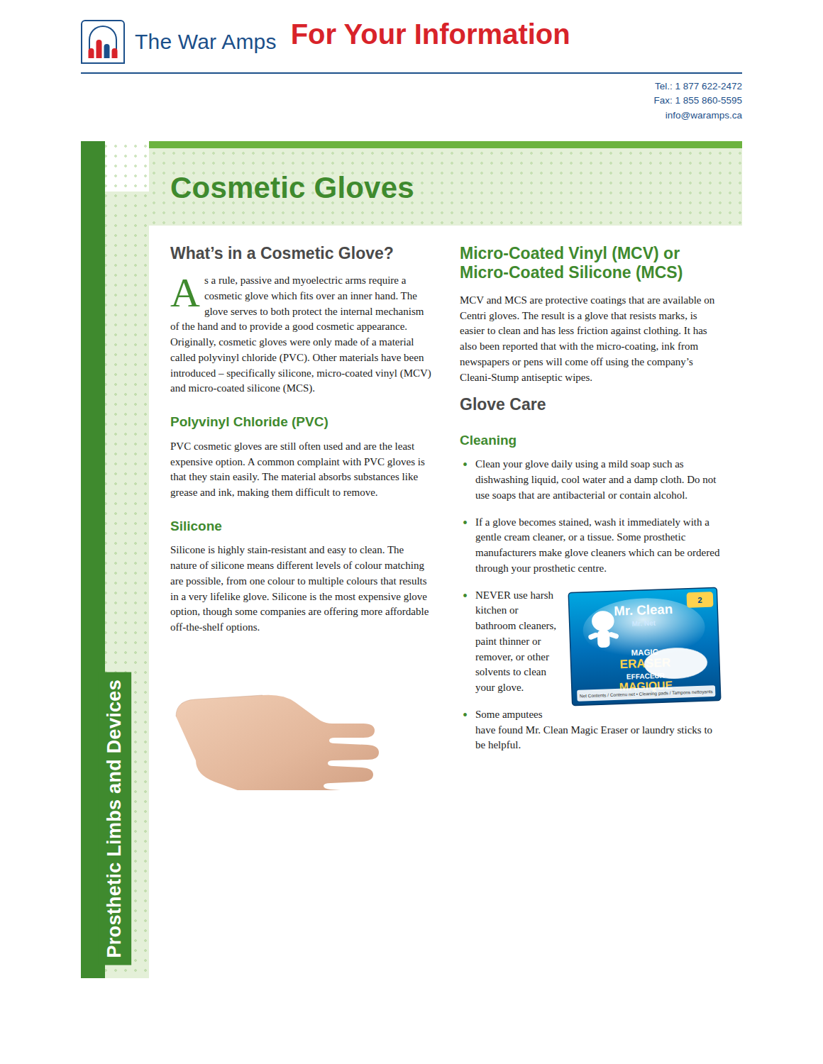The War Amps
For Your Information
Tel.: 1 877 622-2472
Fax: 1 855 860-5595
info@waramps.ca
Prosthetic Limbs and Devices
Cosmetic Gloves
What’s in a Cosmetic Glove?
As a rule, passive and myoelectric arms require a cosmetic glove which fits over an inner hand. The glove serves to both protect the internal mechanism of the hand and to provide a good cosmetic appearance. Originally, cosmetic gloves were only made of a material called polyvinyl chloride (PVC). Other materials have been introduced – specifically silicone, micro-coated vinyl (MCV) and micro-coated silicone (MCS).
Polyvinyl Chloride (PVC)
PVC cosmetic gloves are still often used and are the least expensive option. A common complaint with PVC gloves is that they stain easily. The material absorbs substances like grease and ink, making them difficult to remove.
Silicone
Silicone is highly stain-resistant and easy to clean. The nature of silicone means different levels of colour matching are possible, from one colour to multiple colours that results in a very lifelike glove. Silicone is the most expensive glove option, though some companies are offering more affordable off-the-shelf options.
Micro-Coated Vinyl (MCV) or
Micro-Coated Silicone (MCS)
MCV and MCS are protective coatings that are available on Centri gloves. The result is a glove that resists marks, is easier to clean and has less friction against clothing. It has also been reported that with the micro-coating, ink from newspapers or pens will come off using the company’s Cleani-Stump antiseptic wipes.
Glove Care
Cleaning
Clean your glove daily using a mild soap such as dishwashing liquid, cool water and a damp cloth. Do not use soaps that are antibacterial or contain alcohol.
If a glove becomes stained, wash it immediately with a gentle cream cleaner, or a tissue. Some prosthetic manufacturers make glove cleaners which can be ordered through your prosthetic centre.
NEVER use harsh kitchen or bathroom cleaners, paint thinner or remover, or other solvents to clean your glove.
Some amputees have found Mr. Clean Magic Eraser or laundry sticks to be helpful.